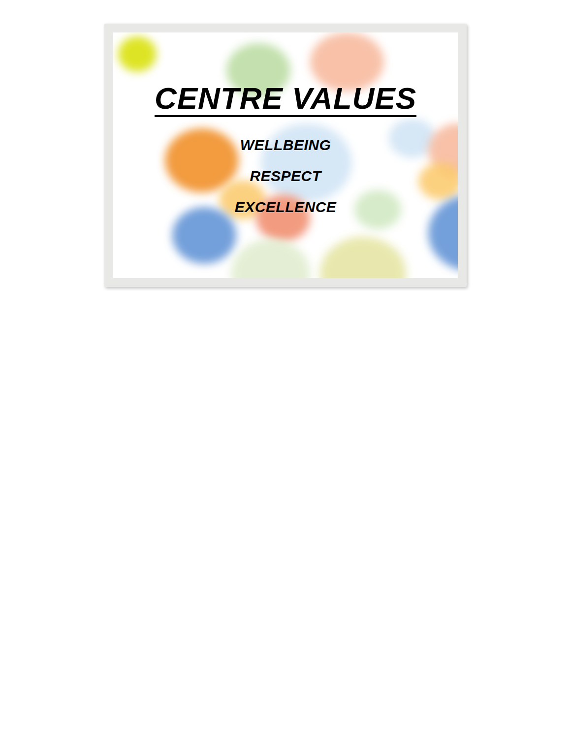CENTRE VALUES
WELLBEING
RESPECT
EXCELLENCE